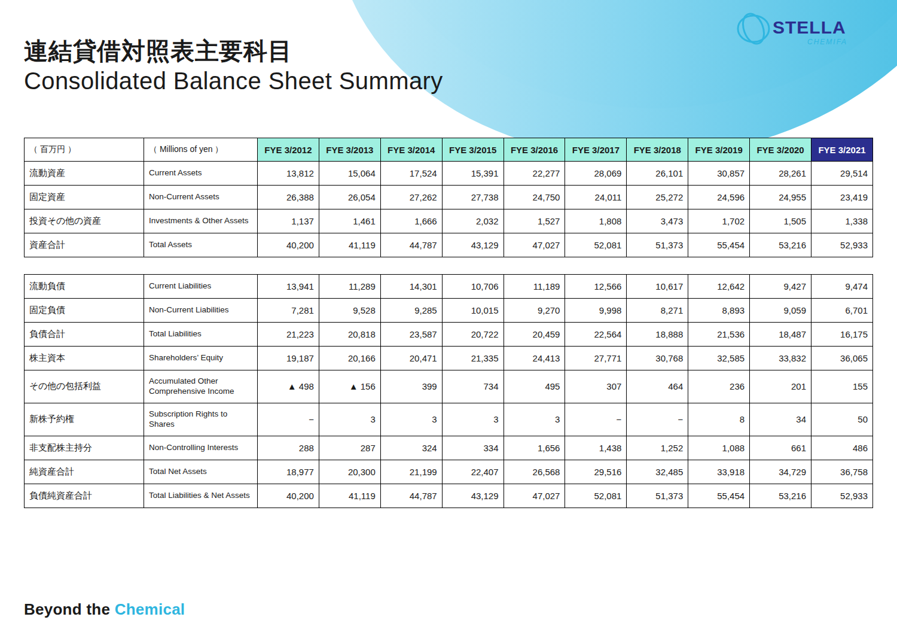STELLA CHEMIFA
連結貸借対照表主要科目 Consolidated Balance Sheet Summary
| （ 百万円 ） | （ Millions of yen ） | FYE 3/2012 | FYE 3/2013 | FYE 3/2014 | FYE 3/2015 | FYE 3/2016 | FYE 3/2017 | FYE 3/2018 | FYE 3/2019 | FYE 3/2020 | FYE 3/2021 |
| --- | --- | --- | --- | --- | --- | --- | --- | --- | --- | --- | --- |
| 流動資産 | Current Assets | 13,812 | 15,064 | 17,524 | 15,391 | 22,277 | 28,069 | 26,101 | 30,857 | 28,261 | 29,514 |
| 固定資産 | Non-Current Assets | 26,388 | 26,054 | 27,262 | 27,738 | 24,750 | 24,011 | 25,272 | 24,596 | 24,955 | 23,419 |
| 投資その他の資産 | Investments & Other Assets | 1,137 | 1,461 | 1,666 | 2,032 | 1,527 | 1,808 | 3,473 | 1,702 | 1,505 | 1,338 |
| 資産合計 | Total Assets | 40,200 | 41,119 | 44,787 | 43,129 | 47,027 | 52,081 | 51,373 | 55,454 | 53,216 | 52,933 |
| 流動負債 | Current Liabilities | 13,941 | 11,289 | 14,301 | 10,706 | 11,189 | 12,566 | 10,617 | 12,642 | 9,427 | 9,474 |
| 固定負債 | Non-Current Liabilities | 7,281 | 9,528 | 9,285 | 10,015 | 9,270 | 9,998 | 8,271 | 8,893 | 9,059 | 6,701 |
| 負債合計 | Total Liabilities | 21,223 | 20,818 | 23,587 | 20,722 | 20,459 | 22,564 | 18,888 | 21,536 | 18,487 | 16,175 |
| 株主資本 | Shareholders’ Equity | 19,187 | 20,166 | 20,471 | 21,335 | 24,413 | 27,771 | 30,768 | 32,585 | 33,832 | 36,065 |
| その他の包括利益 | Accumulated Other Comprehensive Income | 498 | 156 | 399 | 734 | 495 | 307 | 464 | 236 | 201 | 155 |
| 新株予約権 | Subscription Rights to Shares | − | 3 | 3 | 3 | 3 | − | − | 8 | 34 | 50 |
| 非支配株主持分 | Non-Controlling Interests | 288 | 287 | 324 | 334 | 1,656 | 1,438 | 1,252 | 1,088 | 661 | 486 |
| 純資産合計 | Total Net Assets | 18,977 | 20,300 | 21,199 | 22,407 | 26,568 | 29,516 | 32,485 | 33,918 | 34,729 | 36,758 |
| 負債純資産合計 | Total Liabilities & Net Assets | 40,200 | 41,119 | 44,787 | 43,129 | 47,027 | 52,081 | 51,373 | 55,454 | 53,216 | 52,933 |
Beyond the Chemical